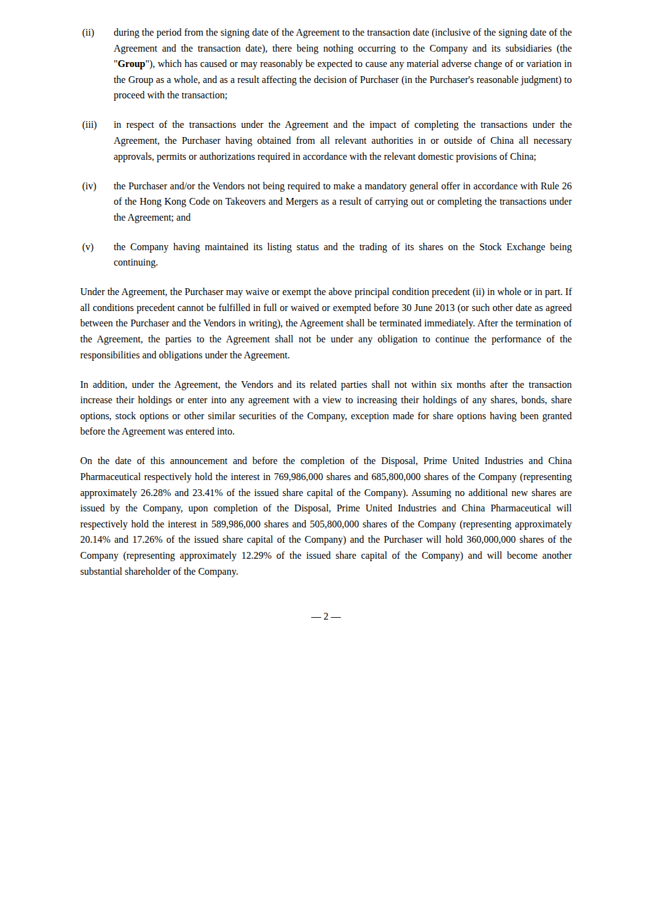(ii)
during the period from the signing date of the Agreement to the transaction date (inclusive of the signing date of the Agreement and the transaction date), there being nothing occurring to the Company and its subsidiaries (the "Group"), which has caused or may reasonably be expected to cause any material adverse change of or variation in the Group as a whole, and as a result affecting the decision of Purchaser (in the Purchaser's reasonable judgment) to proceed with the transaction;
(iii)
in respect of the transactions under the Agreement and the impact of completing the transactions under the Agreement, the Purchaser having obtained from all relevant authorities in or outside of China all necessary approvals, permits or authorizations required in accordance with the relevant domestic provisions of China;
(iv)
the Purchaser and/or the Vendors not being required to make a mandatory general offer in accordance with Rule 26 of the Hong Kong Code on Takeovers and Mergers as a result of carrying out or completing the transactions under the Agreement; and
(v)
the Company having maintained its listing status and the trading of its shares on the Stock Exchange being continuing.
Under the Agreement, the Purchaser may waive or exempt the above principal condition precedent (ii) in whole or in part. If all conditions precedent cannot be fulfilled in full or waived or exempted before 30 June 2013 (or such other date as agreed between the Purchaser and the Vendors in writing), the Agreement shall be terminated immediately. After the termination of the Agreement, the parties to the Agreement shall not be under any obligation to continue the performance of the responsibilities and obligations under the Agreement.
In addition, under the Agreement, the Vendors and its related parties shall not within six months after the transaction increase their holdings or enter into any agreement with a view to increasing their holdings of any shares, bonds, share options, stock options or other similar securities of the Company, exception made for share options having been granted before the Agreement was entered into.
On the date of this announcement and before the completion of the Disposal, Prime United Industries and China Pharmaceutical respectively hold the interest in 769,986,000 shares and 685,800,000 shares of the Company (representing approximately 26.28% and 23.41% of the issued share capital of the Company). Assuming no additional new shares are issued by the Company, upon completion of the Disposal, Prime United Industries and China Pharmaceutical will respectively hold the interest in 589,986,000 shares and 505,800,000 shares of the Company (representing approximately 20.14% and 17.26% of the issued share capital of the Company) and the Purchaser will hold 360,000,000 shares of the Company (representing approximately 12.29% of the issued share capital of the Company) and will become another substantial shareholder of the Company.
— 2 —